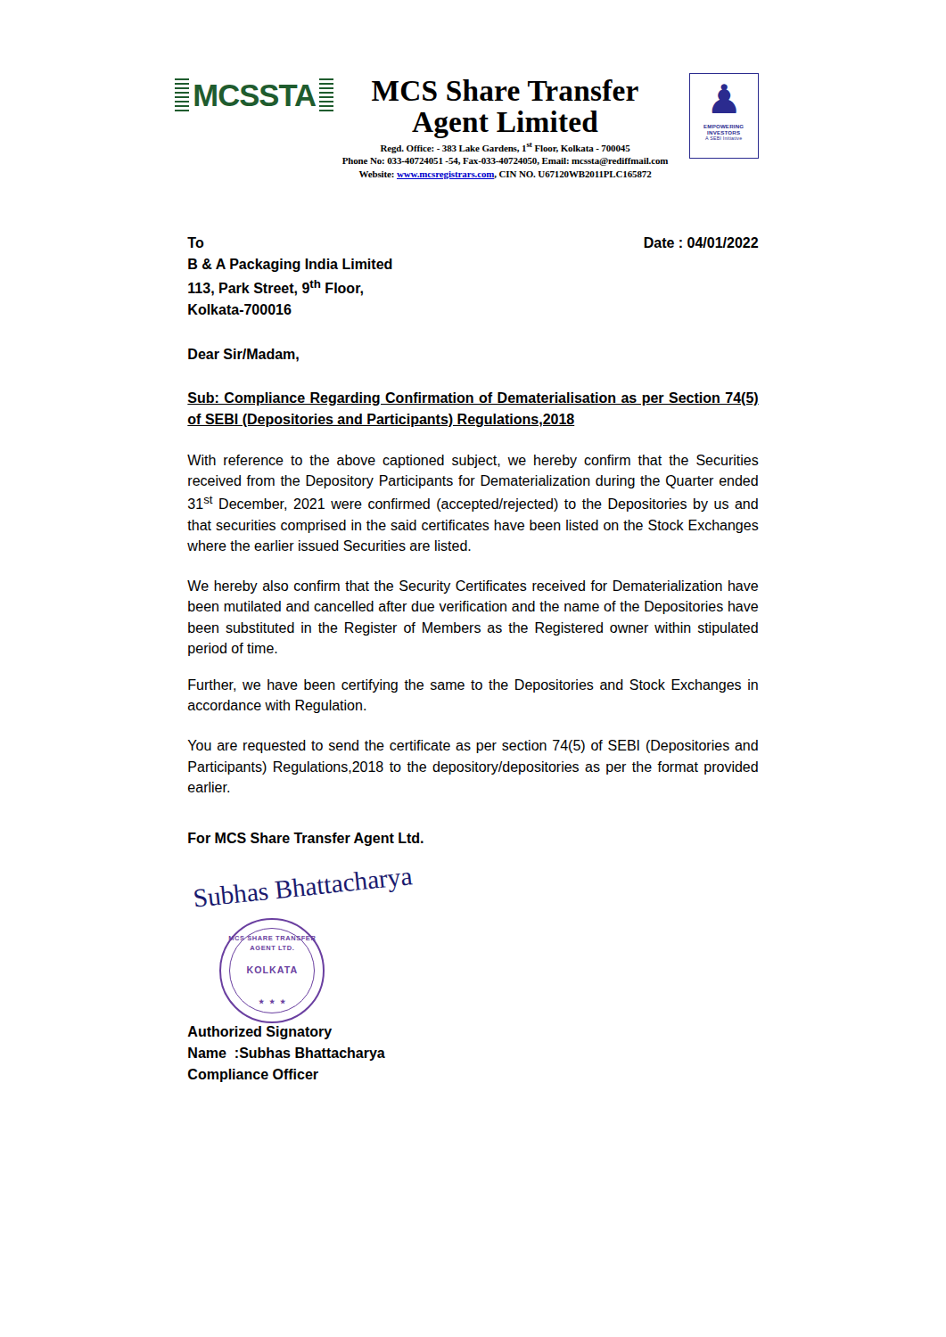MCSSTA
MCS Share Transfer Agent Limited
Regd. Office: - 383 Lake Gardens, 1st Floor, Kolkata - 700045
Phone No: 033-40724051 -54, Fax-033-40724050, Email: mcssta@rediffmail.com
Website: www.mcsregistrars.com, CIN NO. U67120WB2011PLC165872
♟
EMPOWERING
INVESTORSA SEBI Initiative
To
B & A Packaging India Limited
113, Park Street, 9th Floor,
Kolkata-700016
Date : 04/01/2022
Dear Sir/Madam,
Sub: Compliance Regarding Confirmation of Dematerialisation as per Section 74(5) of SEBI (Depositories and Participants) Regulations,2018
With reference to the above captioned subject, we hereby confirm that the Securities received from the Depository Participants for Dematerialization during the Quarter ended 31st December, 2021 were confirmed (accepted/rejected) to the Depositories by us and that securities comprised in the said certificates have been listed on the Stock Exchanges where the earlier issued Securities are listed.
We hereby also confirm that the Security Certificates received for Dematerialization have been mutilated and cancelled after due verification and the name of the Depositories have been substituted in the Register of Members as the Registered owner within stipulated period of time.
Further, we have been certifying the same to the Depositories and Stock Exchanges in accordance with Regulation.
You are requested to send the certificate as per section 74(5) of SEBI (Depositories and Participants) Regulations,2018 to the depository/depositories as per the format provided earlier.
For MCS Share Transfer Agent Ltd.
Subhas Bhattacharya
MCS SHARE TRANSFER AGENT LTD.
KOLKATA
★ ★ ★
Authorized Signatory
Name :Subhas Bhattacharya
Compliance Officer